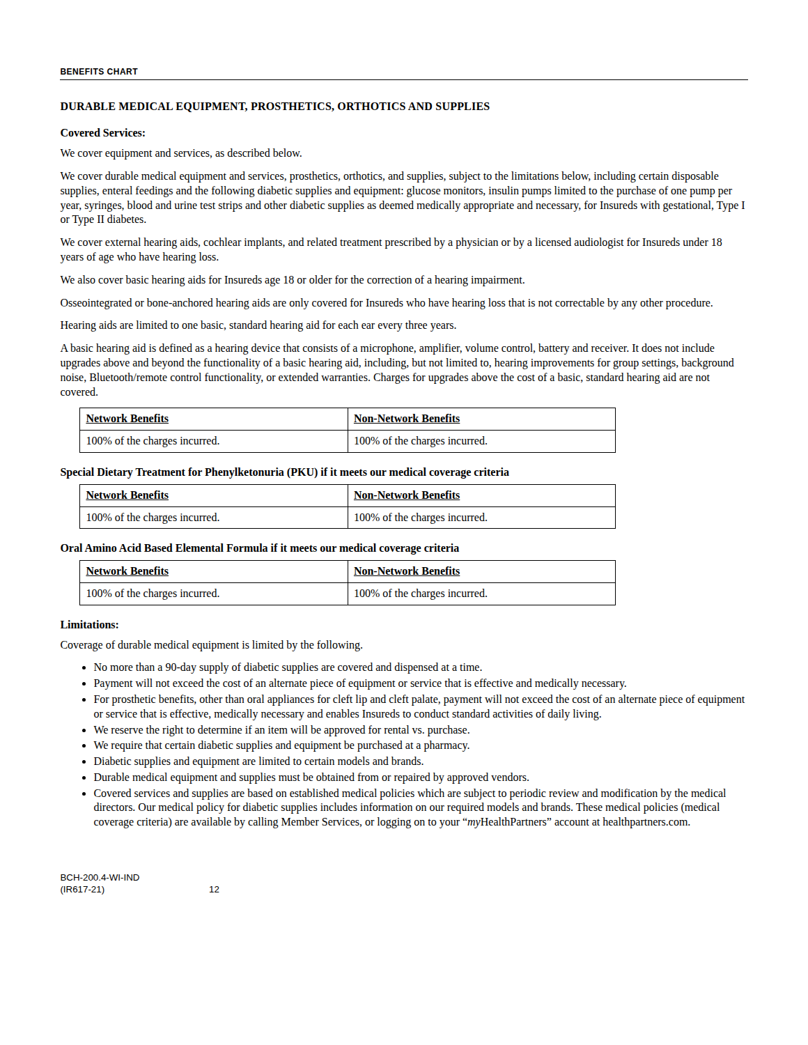BENEFITS CHART
DURABLE MEDICAL EQUIPMENT, PROSTHETICS, ORTHOTICS AND SUPPLIES
Covered Services:
We cover equipment and services, as described below.
We cover durable medical equipment and services, prosthetics, orthotics, and supplies, subject to the limitations below, including certain disposable supplies, enteral feedings and the following diabetic supplies and equipment: glucose monitors, insulin pumps limited to the purchase of one pump per year, syringes, blood and urine test strips and other diabetic supplies as deemed medically appropriate and necessary, for Insureds with gestational, Type I or Type II diabetes.
We cover external hearing aids, cochlear implants, and related treatment prescribed by a physician or by a licensed audiologist for Insureds under 18 years of age who have hearing loss.
We also cover basic hearing aids for Insureds age 18 or older for the correction of a hearing impairment.
Osseointegrated or bone-anchored hearing aids are only covered for Insureds who have hearing loss that is not correctable by any other procedure.
Hearing aids are limited to one basic, standard hearing aid for each ear every three years.
A basic hearing aid is defined as a hearing device that consists of a microphone, amplifier, volume control, battery and receiver. It does not include upgrades above and beyond the functionality of a basic hearing aid, including, but not limited to, hearing improvements for group settings, background noise, Bluetooth/remote control functionality, or extended warranties. Charges for upgrades above the cost of a basic, standard hearing aid are not covered.
| Network Benefits | Non-Network Benefits |
| --- | --- |
| 100% of the charges incurred. | 100% of the charges incurred. |
Special Dietary Treatment for Phenylketonuria (PKU) if it meets our medical coverage criteria
| Network Benefits | Non-Network Benefits |
| --- | --- |
| 100% of the charges incurred. | 100% of the charges incurred. |
Oral Amino Acid Based Elemental Formula if it meets our medical coverage criteria
| Network Benefits | Non-Network Benefits |
| --- | --- |
| 100% of the charges incurred. | 100% of the charges incurred. |
Limitations:
Coverage of durable medical equipment is limited by the following.
No more than a 90-day supply of diabetic supplies are covered and dispensed at a time.
Payment will not exceed the cost of an alternate piece of equipment or service that is effective and medically necessary.
For prosthetic benefits, other than oral appliances for cleft lip and cleft palate, payment will not exceed the cost of an alternate piece of equipment or service that is effective, medically necessary and enables Insureds to conduct standard activities of daily living.
We reserve the right to determine if an item will be approved for rental vs. purchase.
We require that certain diabetic supplies and equipment be purchased at a pharmacy.
Diabetic supplies and equipment are limited to certain models and brands.
Durable medical equipment and supplies must be obtained from or repaired by approved vendors.
Covered services and supplies are based on established medical policies which are subject to periodic review and modification by the medical directors. Our medical policy for diabetic supplies includes information on our required models and brands. These medical policies (medical coverage criteria) are available by calling Member Services, or logging on to your “my HealthPartners” account at healthpartners.com.
BCH-200.4-WI-IND
(IR617-21) 12